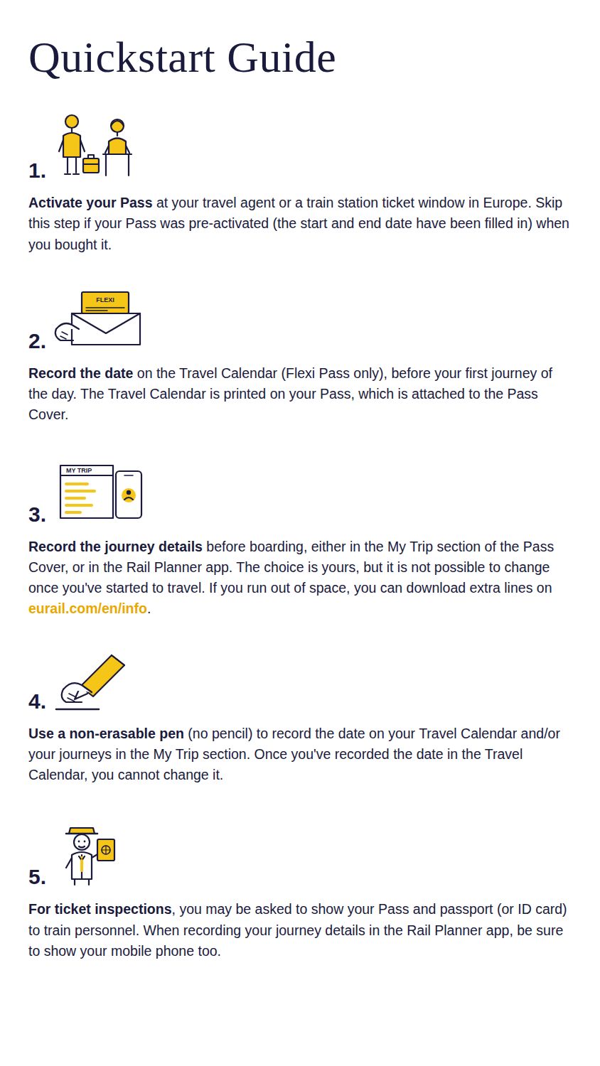Quickstart Guide
Activate your Pass at your travel agent or a train station ticket window in Europe. Skip this step if your Pass was pre-activated (the start and end date have been filled in) when you bought it.
FLEXI
Record the date on the Travel Calendar (Flexi Pass only), before your first journey of the day. The Travel Calendar is printed on your Pass, which is attached to the Pass Cover.
MY TRIP
Record the journey details before boarding, either in the My Trip section of the Pass Cover, or in the Rail Planner app. The choice is yours, but it is not possible to change once you've started to travel. If you run out of space, you can download extra lines on eurail.com/en/info.
Use a non-erasable pen (no pencil) to record the date on your Travel Calendar and/or your journeys in the My Trip section. Once you've recorded the date in the Travel Calendar, you cannot change it.
For ticket inspections, you may be asked to show your Pass and passport (or ID card) to train personnel. When recording your journey details in the Rail Planner app, be sure to show your mobile phone too.